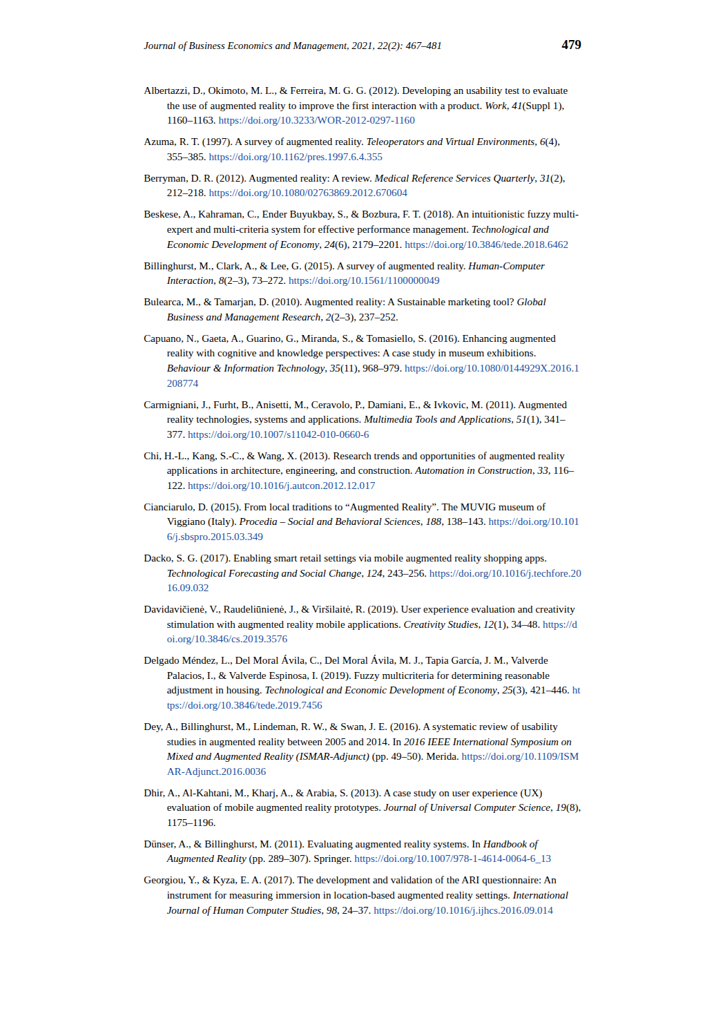Journal of Business Economics and Management, 2021, 22(2): 467–481
479
Albertazzi, D., Okimoto, M. L., & Ferreira, M. G. G. (2012). Developing an usability test to evaluate the use of augmented reality to improve the first interaction with a product. Work, 41(Suppl 1), 1160–1163. https://doi.org/10.3233/WOR-2012-0297-1160
Azuma, R. T. (1997). A survey of augmented reality. Teleoperators and Virtual Environments, 6(4), 355–385. https://doi.org/10.1162/pres.1997.6.4.355
Berryman, D. R. (2012). Augmented reality: A review. Medical Reference Services Quarterly, 31(2), 212–218. https://doi.org/10.1080/02763869.2012.670604
Beskese, A., Kahraman, C., Ender Buyukbay, S., & Bozbura, F. T. (2018). An intuitionistic fuzzy multi-expert and multi-criteria system for effective performance management. Technological and Economic Development of Economy, 24(6), 2179–2201. https://doi.org/10.3846/tede.2018.6462
Billinghurst, M., Clark, A., & Lee, G. (2015). A survey of augmented reality. Human-Computer Interaction, 8(2–3), 73–272. https://doi.org/10.1561/1100000049
Bulearca, M., & Tamarjan, D. (2010). Augmented reality: A Sustainable marketing tool? Global Business and Management Research, 2(2–3), 237–252.
Capuano, N., Gaeta, A., Guarino, G., Miranda, S., & Tomasiello, S. (2016). Enhancing augmented reality with cognitive and knowledge perspectives: A case study in museum exhibitions. Behaviour & Information Technology, 35(11), 968–979. https://doi.org/10.1080/0144929X.2016.1208774
Carmigniani, J., Furht, B., Anisetti, M., Ceravolo, P., Damiani, E., & Ivkovic, M. (2011). Augmented reality technologies, systems and applications. Multimedia Tools and Applications, 51(1), 341–377. https://doi.org/10.1007/s11042-010-0660-6
Chi, H.-L., Kang, S.-C., & Wang, X. (2013). Research trends and opportunities of augmented reality applications in architecture, engineering, and construction. Automation in Construction, 33, 116–122. https://doi.org/10.1016/j.autcon.2012.12.017
Cianciarulo, D. (2015). From local traditions to “Augmented Reality”. The MUVIG museum of Viggiano (Italy). Procedia – Social and Behavioral Sciences, 188, 138–143. https://doi.org/10.1016/j.sbspro.2015.03.349
Dacko, S. G. (2017). Enabling smart retail settings via mobile augmented reality shopping apps. Technological Forecasting and Social Change, 124, 243–256. https://doi.org/10.1016/j.techfore.2016.09.032
Davidavičienė, V., Raudeliūnienė, J., & Viršilaitė, R. (2019). User experience evaluation and creativity stimulation with augmented reality mobile applications. Creativity Studies, 12(1), 34–48. https://doi.org/10.3846/cs.2019.3576
Delgado Méndez, L., Del Moral Ávila, C., Del Moral Ávila, M. J., Tapia García, J. M., Valverde Palacios, I., & Valverde Espinosa, I. (2019). Fuzzy multicriteria for determining reasonable adjustment in housing. Technological and Economic Development of Economy, 25(3), 421–446. https://doi.org/10.3846/tede.2019.7456
Dey, A., Billinghurst, M., Lindeman, R. W., & Swan, J. E. (2016). A systematic review of usability studies in augmented reality between 2005 and 2014. In 2016 IEEE International Symposium on Mixed and Augmented Reality (ISMAR-Adjunct) (pp. 49–50). Merida. https://doi.org/10.1109/ISMAR-Adjunct.2016.0036
Dhir, A., Al-Kahtani, M., Kharj, A., & Arabia, S. (2013). A case study on user experience (UX) evaluation of mobile augmented reality prototypes. Journal of Universal Computer Science, 19(8), 1175–1196.
Dünser, A., & Billinghurst, M. (2011). Evaluating augmented reality systems. In Handbook of Augmented Reality (pp. 289–307). Springer. https://doi.org/10.1007/978-1-4614-0064-6_13
Georgiou, Y., & Kyza, E. A. (2017). The development and validation of the ARI questionnaire: An instrument for measuring immersion in location-based augmented reality settings. International Journal of Human Computer Studies, 98, 24–37. https://doi.org/10.1016/j.ijhcs.2016.09.014